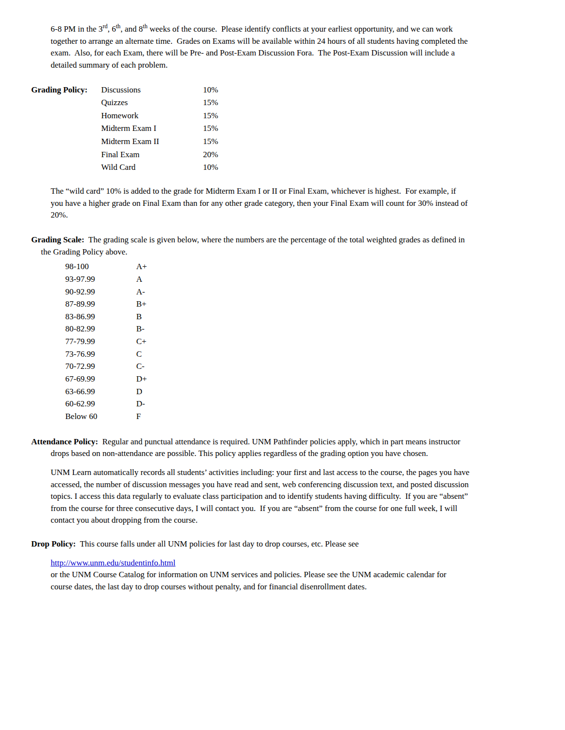6-8 PM in the 3rd, 6th, and 8th weeks of the course. Please identify conflicts at your earliest opportunity, and we can work together to arrange an alternate time. Grades on Exams will be available within 24 hours of all students having completed the exam. Also, for each Exam, there will be Pre- and Post-Exam Discussion Fora. The Post-Exam Discussion will include a detailed summary of each problem.
Grading Policy:
| Discussions | 10% |
| Quizzes | 15% |
| Homework | 15% |
| Midterm Exam I | 15% |
| Midterm Exam II | 15% |
| Final Exam | 20% |
| Wild Card | 10% |
The “wild card” 10% is added to the grade for Midterm Exam I or II or Final Exam, whichever is highest. For example, if you have a higher grade on Final Exam than for any other grade category, then your Final Exam will count for 30% instead of 20%.
Grading Scale: The grading scale is given below, where the numbers are the percentage of the total weighted grades as defined in the Grading Policy above.
| 98-100 | A+ |
| 93-97.99 | A |
| 90-92.99 | A- |
| 87-89.99 | B+ |
| 83-86.99 | B |
| 80-82.99 | B- |
| 77-79.99 | C+ |
| 73-76.99 | C |
| 70-72.99 | C- |
| 67-69.99 | D+ |
| 63-66.99 | D |
| 60-62.99 | D- |
| Below 60 | F |
Attendance Policy: Regular and punctual attendance is required. UNM Pathfinder policies apply, which in part means instructor drops based on non-attendance are possible. This policy applies regardless of the grading option you have chosen.
UNM Learn automatically records all students’ activities including: your first and last access to the course, the pages you have accessed, the number of discussion messages you have read and sent, web conferencing discussion text, and posted discussion topics. I access this data regularly to evaluate class participation and to identify students having difficulty. If you are “absent” from the course for three consecutive days, I will contact you. If you are “absent” from the course for one full week, I will contact you about dropping from the course.
Drop Policy: This course falls under all UNM policies for last day to drop courses, etc. Please see
http://www.unm.edu/studentinfo.html
or the UNM Course Catalog for information on UNM services and policies. Please see the UNM academic calendar for course dates, the last day to drop courses without penalty, and for financial disenrollment dates.